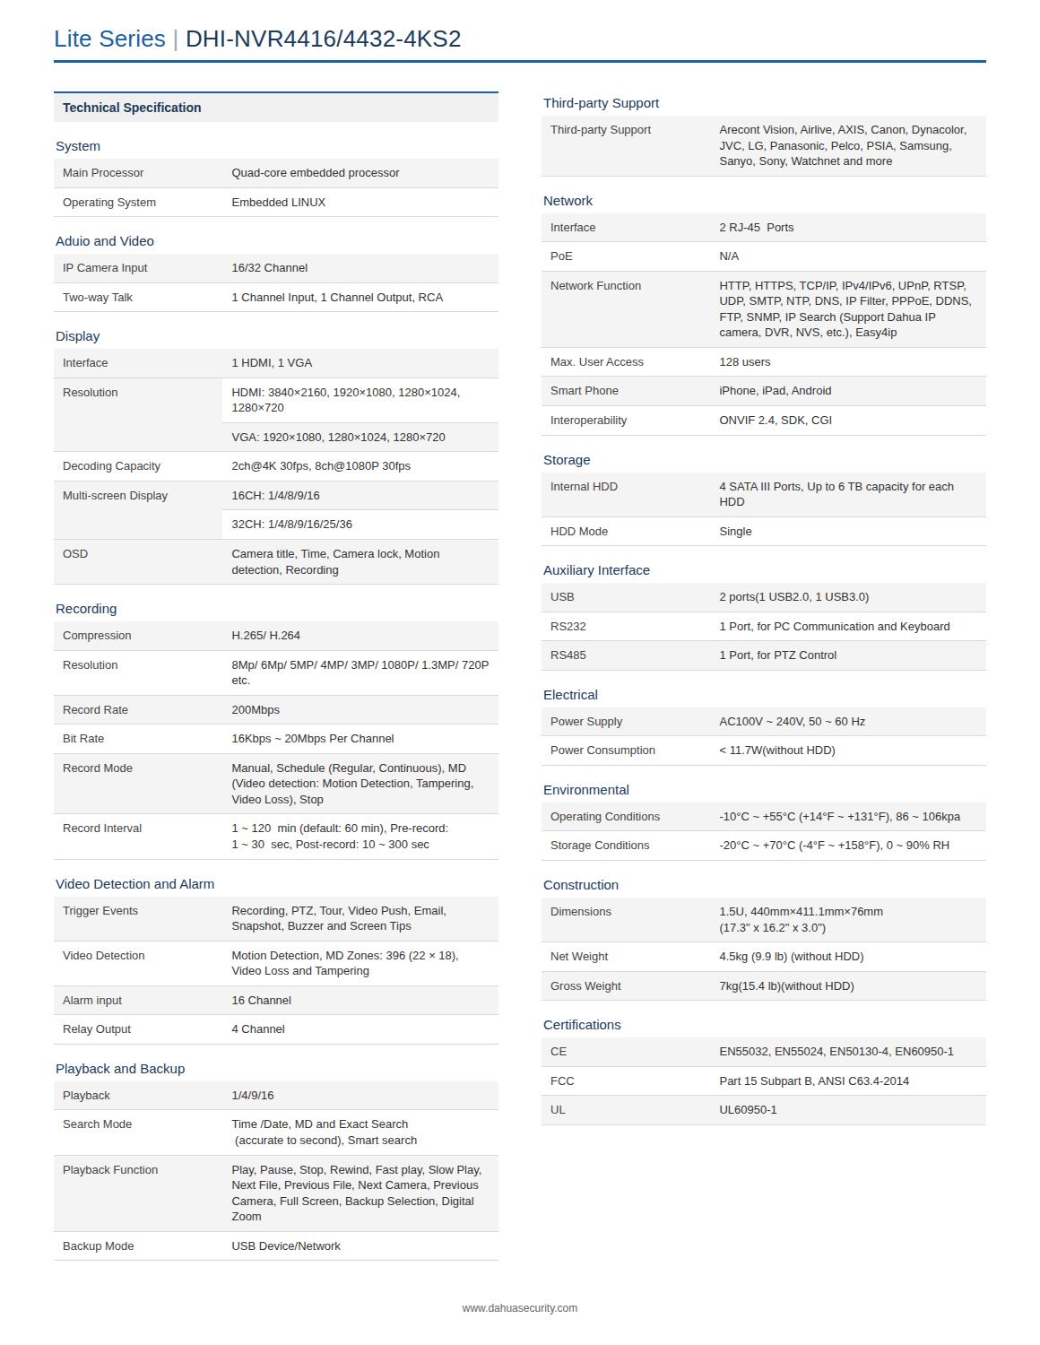Lite Series | DHI-NVR4416/4432-4KS2
Technical Specification
System
| Main Processor | Quad-core embedded processor |
| Operating System | Embedded LINUX |
Aduio and Video
| IP Camera Input | 16/32 Channel |
| Two-way Talk | 1 Channel Input, 1 Channel Output, RCA |
Display
| Interface | 1 HDMI, 1 VGA |
| Resolution | HDMI: 3840×2160, 1920×1080, 1280×1024, 1280×720 |
| VGA: 1920×1080, 1280×1024, 1280×720 |
| Decoding Capacity | 2ch@4K 30fps, 8ch@1080P 30fps |
| Multi-screen Display | 16CH: 1/4/8/9/16 |
| 32CH: 1/4/8/9/16/25/36 |
| OSD | Camera title, Time, Camera lock, Motion detection, Recording |
Recording
| Compression | H.265/ H.264 |
| Resolution | 8Mp/ 6Mp/ 5MP/ 4MP/ 3MP/ 1080P/ 1.3MP/ 720P etc. |
| Record Rate | 200Mbps |
| Bit Rate | 16Kbps ~ 20Mbps Per Channel |
| Record Mode | Manual, Schedule (Regular, Continuous), MD (Video detection: Motion Detection, Tampering, Video Loss), Stop |
| Record Interval | 1 ~ 120 min (default: 60 min), Pre-record: 1 ~ 30 sec, Post-record: 10 ~ 300 sec |
Video Detection and Alarm
| Trigger Events | Recording, PTZ, Tour, Video Push, Email, Snapshot, Buzzer and Screen Tips |
| Video Detection | Motion Detection, MD Zones: 396 (22 × 18), Video Loss and Tampering |
| Alarm input | 16 Channel |
| Relay Output | 4 Channel |
Playback and Backup
| Playback | 1/4/9/16 |
| Search Mode | Time /Date, MD and Exact Search (accurate to second), Smart search |
| Playback Function | Play, Pause, Stop, Rewind, Fast play, Slow Play, Next File, Previous File, Next Camera, Previous Camera, Full Screen, Backup Selection, Digital Zoom |
| Backup Mode | USB Device/Network |
Third-party Support
| Third-party Support | Arecont Vision, Airlive, AXIS, Canon, Dynacolor, JVC, LG, Panasonic, Pelco, PSIA, Samsung, Sanyo, Sony, Watchnet and more |
Network
| Interface | 2 RJ-45 Ports |
| PoE | N/A |
| Network Function | HTTP, HTTPS, TCP/IP, IPv4/IPv6, UPnP, RTSP, UDP, SMTP, NTP, DNS, IP Filter, PPPoE, DDNS, FTP, SNMP, IP Search (Support Dahua IP camera, DVR, NVS, etc.), Easy4ip |
| Max. User Access | 128 users |
| Smart Phone | iPhone, iPad, Android |
| Interoperability | ONVIF 2.4, SDK, CGI |
Storage
| Internal HDD | 4 SATA III Ports, Up to 6 TB capacity for each HDD |
| HDD Mode | Single |
Auxiliary Interface
| USB | 2 ports(1 USB2.0, 1 USB3.0) |
| RS232 | 1 Port, for PC Communication and Keyboard |
| RS485 | 1 Port, for PTZ Control |
Electrical
| Power Supply | AC100V ~ 240V, 50 ~ 60 Hz |
| Power Consumption | < 11.7W(without HDD) |
Environmental
| Operating Conditions | -10°C ~ +55°C (+14°F ~ +131°F), 86 ~ 106kpa |
| Storage Conditions | -20°C ~ +70°C (-4°F ~ +158°F), 0 ~ 90% RH |
Construction
| Dimensions | 1.5U, 440mm×411.1mm×76mm (17.3" x 16.2" x 3.0") |
| Net Weight | 4.5kg (9.9 lb) (without HDD) |
| Gross Weight | 7kg(15.4 lb)(without HDD) |
Certifications
| CE | EN55032, EN55024, EN50130-4, EN60950-1 |
| FCC | Part 15 Subpart B, ANSI C63.4-2014 |
| UL | UL60950-1 |
www.dahuasecurity.com